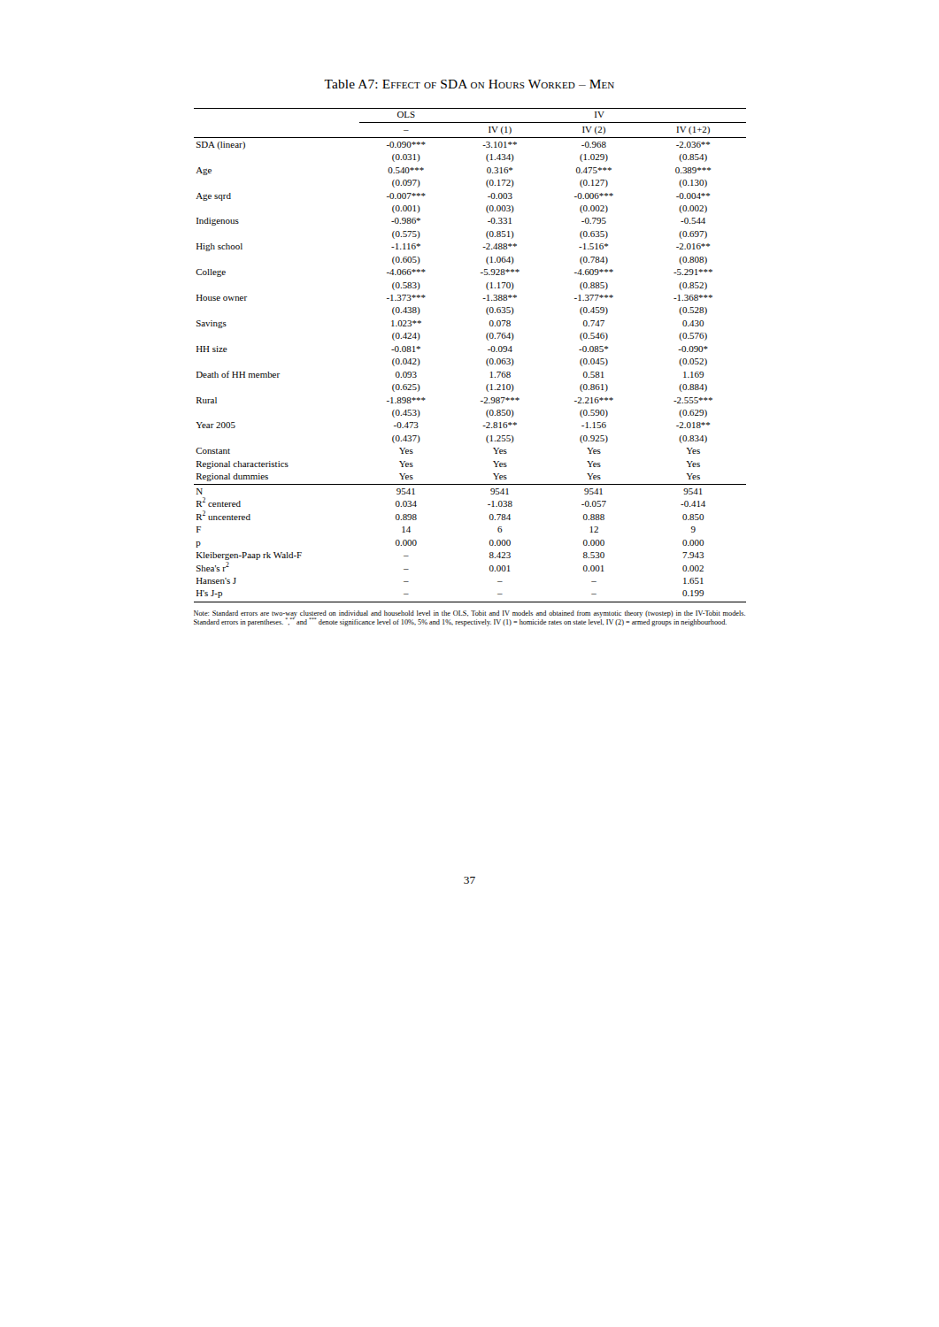Table A7: Effect of SDA on Hours Worked – Men
| | OLS | IV |
| | – | IV (1) | IV (2) | IV (1+2) |
| SDA (linear) | -0.090*** | -3.101** | -0.968 | -2.036** |
| | (0.031) | (1.434) | (1.029) | (0.854) |
| Age | 0.540*** | 0.316* | 0.475*** | 0.389*** |
| | (0.097) | (0.172) | (0.127) | (0.130) |
| Age sqrd | -0.007*** | -0.003 | -0.006*** | -0.004** |
| | (0.001) | (0.003) | (0.002) | (0.002) |
| Indigenous | -0.986* | -0.331 | -0.795 | -0.544 |
| | (0.575) | (0.851) | (0.635) | (0.697) |
| High school | -1.116* | -2.488** | -1.516* | -2.016** |
| | (0.605) | (1.064) | (0.784) | (0.808) |
| College | -4.066*** | -5.928*** | -4.609*** | -5.291*** |
| | (0.583) | (1.170) | (0.885) | (0.852) |
| House owner | -1.373*** | -1.388** | -1.377*** | -1.368*** |
| | (0.438) | (0.635) | (0.459) | (0.528) |
| Savings | 1.023** | 0.078 | 0.747 | 0.430 |
| | (0.424) | (0.764) | (0.546) | (0.576) |
| HH size | -0.081* | -0.094 | -0.085* | -0.090* |
| | (0.042) | (0.063) | (0.045) | (0.052) |
| Death of HH member | 0.093 | 1.768 | 0.581 | 1.169 |
| | (0.625) | (1.210) | (0.861) | (0.884) |
| Rural | -1.898*** | -2.987*** | -2.216*** | -2.555*** |
| | (0.453) | (0.850) | (0.590) | (0.629) |
| Year 2005 | -0.473 | -2.816** | -1.156 | -2.018** |
| | (0.437) | (1.255) | (0.925) | (0.834) |
| Constant | Yes | Yes | Yes | Yes |
| Regional characteristics | Yes | Yes | Yes | Yes |
| Regional dummies | Yes | Yes | Yes | Yes |
| N | 9541 | 9541 | 9541 | 9541 |
| R 2 centered | 0.034 | -1.038 | -0.057 | -0.414 |
| R 2 uncentered | 0.898 | 0.784 | 0.888 | 0.850 |
| F | 14 | 6 | 12 | 9 |
| p | 0.000 | 0.000 | 0.000 | 0.000 |
| Kleibergen-Paap rk Wald-F | – | 8.423 | 8.530 | 7.943 |
| Shea's r 2 | – | 0.001 | 0.001 | 0.002 |
| Hansen's J | – | – | – | 1.651 |
| H's J-p | – | – | – | 0.199 |
Note: Standard errors are two-way clustered on individual and household level in the OLS, Tobit and IV models and obtained from asymtotic theory (twostep) in the IV-Tobit models. Standard errors in parentheses. *,** and *** denote significance level of 10%, 5% and 1%, respectively. IV (1) = homicide rates on state level, IV (2) = armed groups in neighbourhood.
37